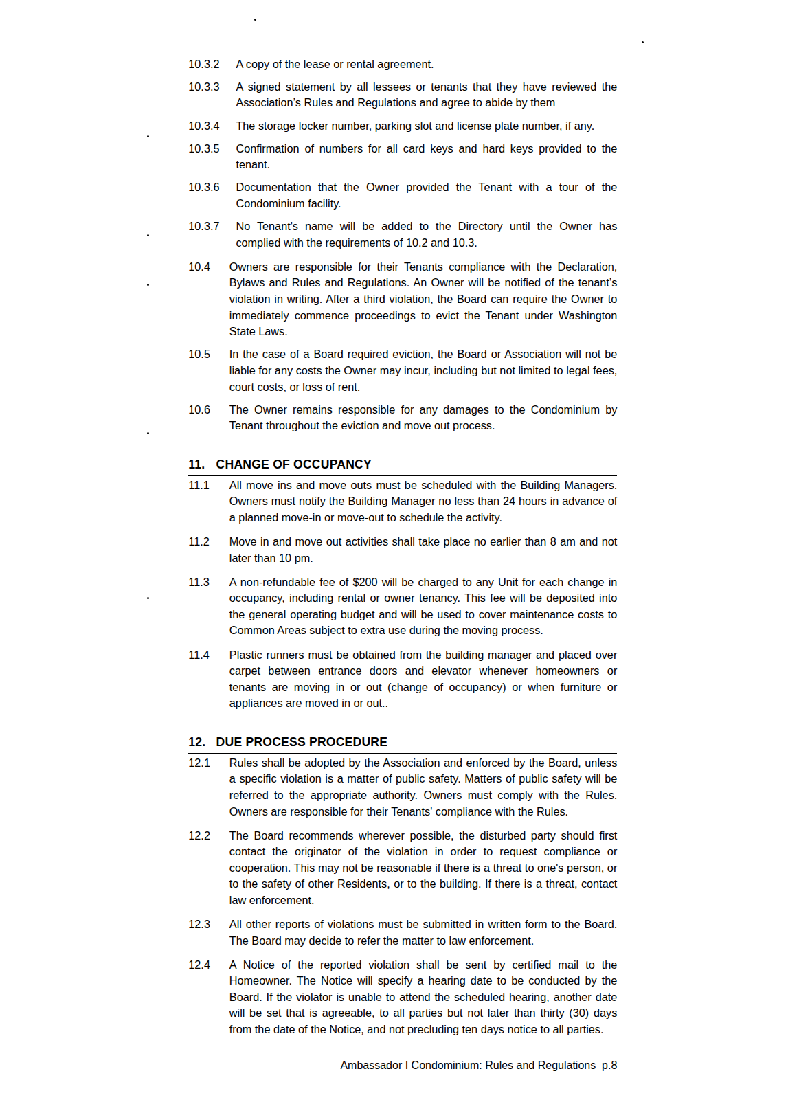10.3.2 A copy of the lease or rental agreement.
10.3.3 A signed statement by all lessees or tenants that they have reviewed the Association’s Rules and Regulations and agree to abide by them
10.3.4 The storage locker number, parking slot and license plate number, if any.
10.3.5 Confirmation of numbers for all card keys and hard keys provided to the tenant.
10.3.6 Documentation that the Owner provided the Tenant with a tour of the Condominium facility.
10.3.7 No Tenant's name will be added to the Directory until the Owner has complied with the requirements of 10.2 and 10.3.
10.4 Owners are responsible for their Tenants compliance with the Declaration, Bylaws and Rules and Regulations. An Owner will be notified of the tenant’s violation in writing. After a third violation, the Board can require the Owner to immediately commence proceedings to evict the Tenant under Washington State Laws.
10.5 In the case of a Board required eviction, the Board or Association will not be liable for any costs the Owner may incur, including but not limited to legal fees, court costs, or loss of rent.
10.6 The Owner remains responsible for any damages to the Condominium by Tenant throughout the eviction and move out process.
11. CHANGE OF OCCUPANCY
11.1 All move ins and move outs must be scheduled with the Building Managers. Owners must notify the Building Manager no less than 24 hours in advance of a planned move-in or move-out to schedule the activity.
11.2 Move in and move out activities shall take place no earlier than 8 am and not later than 10 pm.
11.3 A non-refundable fee of $200 will be charged to any Unit for each change in occupancy, including rental or owner tenancy. This fee will be deposited into the general operating budget and will be used to cover maintenance costs to Common Areas subject to extra use during the moving process.
11.4 Plastic runners must be obtained from the building manager and placed over carpet between entrance doors and elevator whenever homeowners or tenants are moving in or out (change of occupancy) or when furniture or appliances are moved in or out..
12. DUE PROCESS PROCEDURE
12.1 Rules shall be adopted by the Association and enforced by the Board, unless a specific violation is a matter of public safety. Matters of public safety will be referred to the appropriate authority. Owners must comply with the Rules. Owners are responsible for their Tenants' compliance with the Rules.
12.2 The Board recommends wherever possible, the disturbed party should first contact the originator of the violation in order to request compliance or cooperation. This may not be reasonable if there is a threat to one's person, or to the safety of other Residents, or to the building. If there is a threat, contact law enforcement.
12.3 All other reports of violations must be submitted in written form to the Board. The Board may decide to refer the matter to law enforcement.
12.4 A Notice of the reported violation shall be sent by certified mail to the Homeowner. The Notice will specify a hearing date to be conducted by the Board. If the violator is unable to attend the scheduled hearing, another date will be set that is agreeable, to all parties but not later than thirty (30) days from the date of the Notice, and not precluding ten days notice to all parties.
Ambassador I Condominium: Rules and Regulations p.8